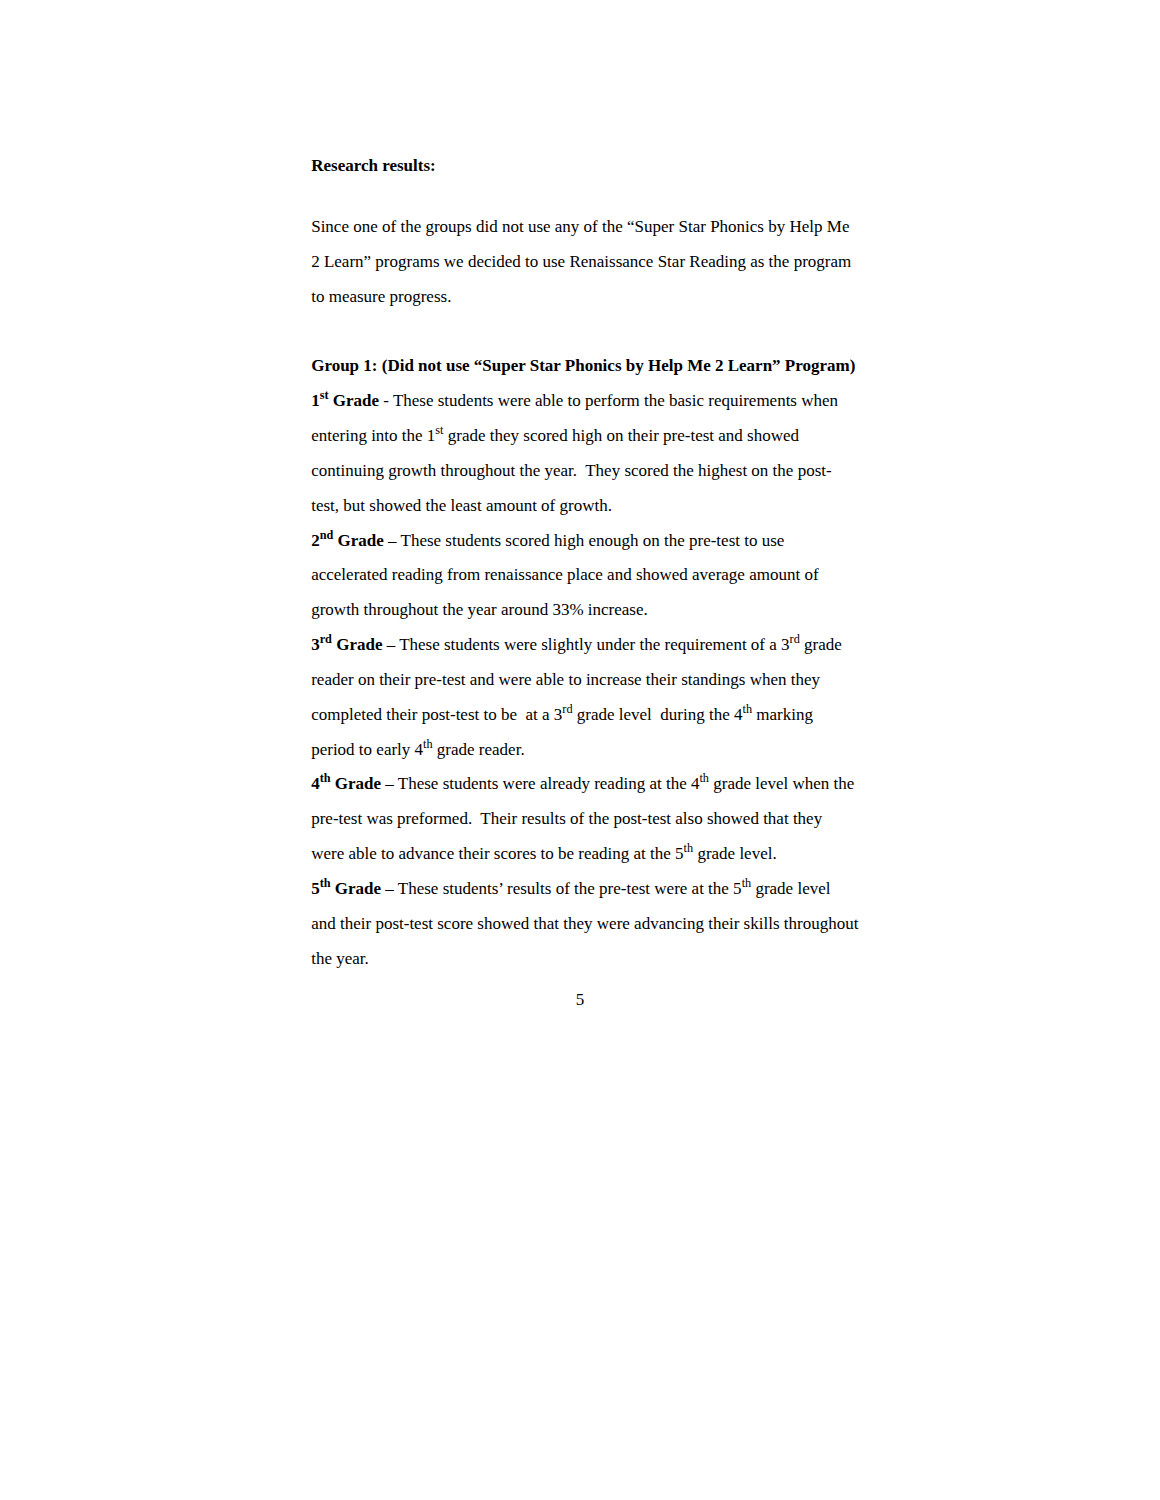Research results:
Since one of the groups did not use any of the “Super Star Phonics by Help Me 2 Learn” programs we decided to use Renaissance Star Reading as the program to measure progress.
Group 1: (Did not use “Super Star Phonics by Help Me 2 Learn” Program)
1st Grade - These students were able to perform the basic requirements when entering into the 1st grade they scored high on their pre-test and showed continuing growth throughout the year. They scored the highest on the post-test, but showed the least amount of growth.
2nd Grade – These students scored high enough on the pre-test to use accelerated reading from renaissance place and showed average amount of growth throughout the year around 33% increase.
3rd Grade – These students were slightly under the requirement of a 3rd grade reader on their pre-test and were able to increase their standings when they completed their post-test to be at a 3rd grade level during the 4th marking period to early 4th grade reader.
4th Grade – These students were already reading at the 4th grade level when the pre-test was preformed. Their results of the post-test also showed that they were able to advance their scores to be reading at the 5th grade level.
5th Grade – These students’ results of the pre-test were at the 5th grade level and their post-test score showed that they were advancing their skills throughout the year.
5